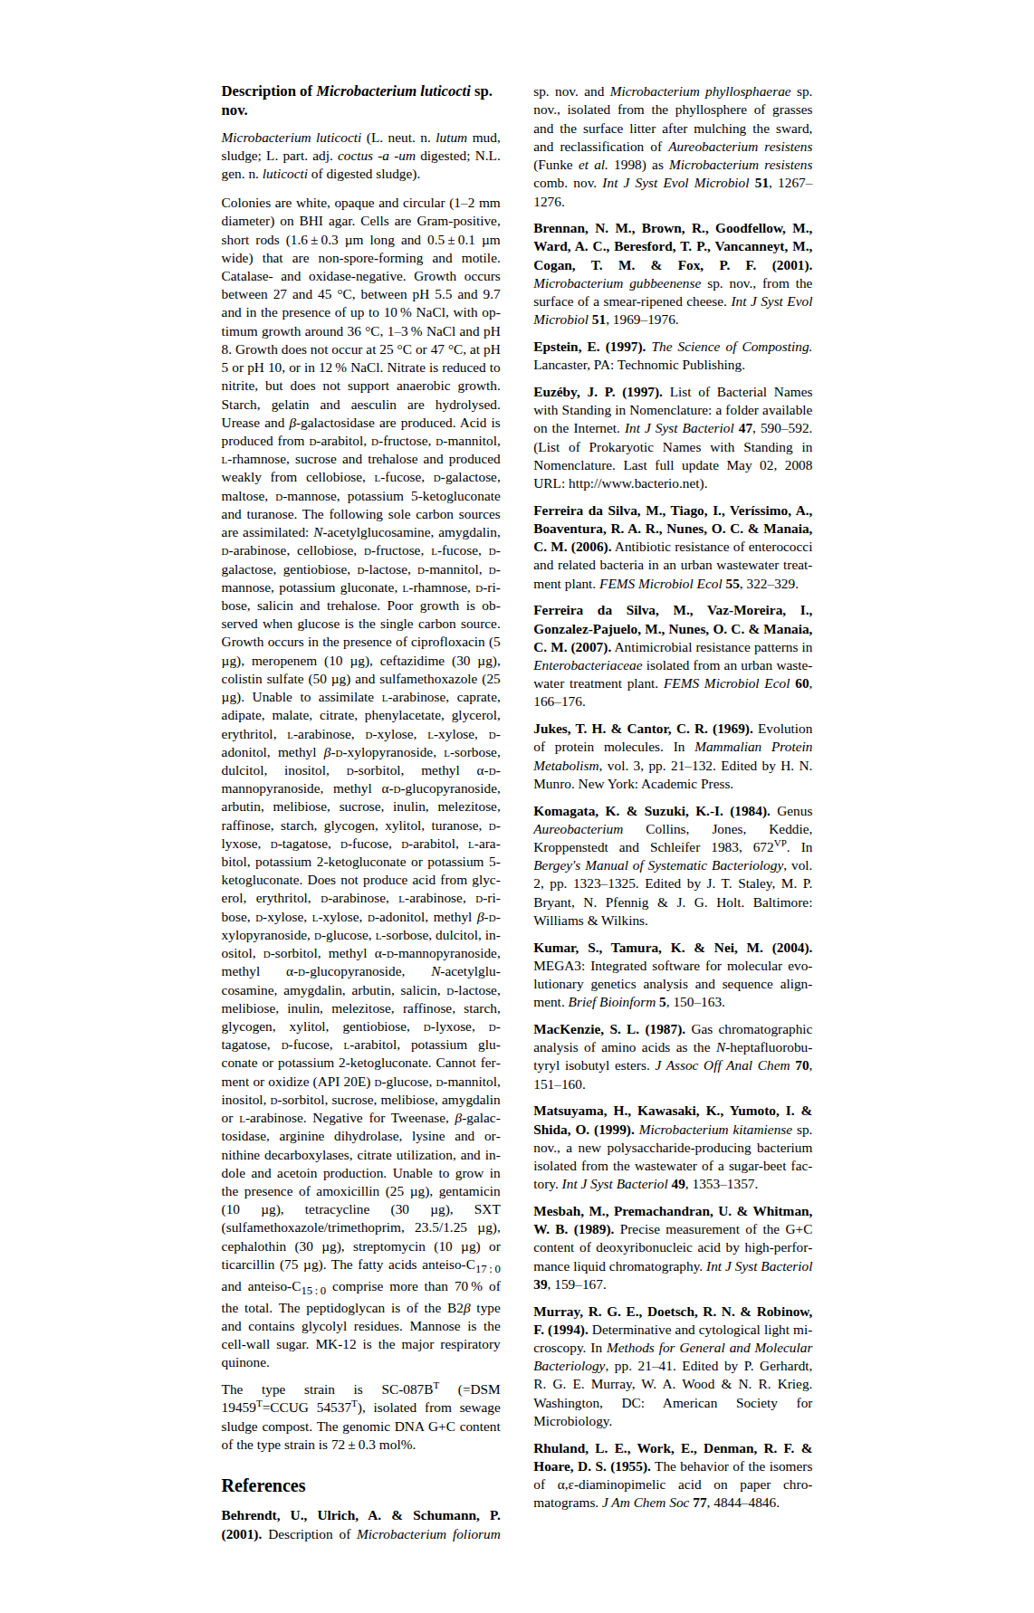Description of Microbacterium luticocti sp. nov.
Microbacterium luticocti (L. neut. n. lutum mud, sludge; L. part. adj. coctus -a -um digested; N.L. gen. n. luticocti of digested sludge).
Colonies are white, opaque and circular (1–2 mm diameter) on BHI agar. Cells are Gram-positive, short rods (1.6 ± 0.3 µm long and 0.5 ± 0.1 µm wide) that are non-spore-forming and motile. Catalase- and oxidase-negative. Growth occurs between 27 and 45 °C, between pH 5.5 and 9.7 and in the presence of up to 10 % NaCl, with optimum growth around 36 °C, 1–3 % NaCl and pH 8. Growth does not occur at 25 °C or 47 °C, at pH 5 or pH 10, or in 12 % NaCl. Nitrate is reduced to nitrite, but does not support anaerobic growth. Starch, gelatin and aesculin are hydrolysed. Urease and β-galactosidase are produced. Acid is produced from d-arabitol, d-fructose, d-mannitol, l-rhamnose, sucrose and trehalose and produced weakly from cellobiose, l-fucose, d-galactose, maltose, d-mannose, potassium 5-ketogluconate and turanose. The following sole carbon sources are assimilated: N-acetylglucosamine, amygdalin, d-arabinose, cellobiose, d-fructose, l-fucose, d-galactose, gentiobiose, d-lactose, d-mannitol, d-mannose, potassium gluconate, l-rhamnose, d-ribose, salicin and trehalose. Poor growth is observed when glucose is the single carbon source. Growth occurs in the presence of ciprofloxacin (5 µg), meropenem (10 µg), ceftazidime (30 µg), colistin sulfate (50 µg) and sulfamethoxazole (25 µg). Unable to assimilate l-arabinose, caprate, adipate, malate, citrate, phenylacetate, glycerol, erythritol, l-arabinose, d-xylose, l-xylose, d-adonitol, methyl β-d-xylopyranoside, l-sorbose, dulcitol, inositol, d-sorbitol, methyl α-d-mannopyranoside, methyl α-d-glucopyranoside, arbutin, melibiose, sucrose, inulin, melezitose, raffinose, starch, glycogen, xylitol, turanose, d-lyxose, d-tagatose, d-fucose, d-arabitol, l-arabitol, potassium 2-ketogluconate or potassium 5-ketogluconate. Does not produce acid from glycerol, erythritol, d-arabinose, l-arabinose, d-ribose, d-xylose, l-xylose, d-adonitol, methyl β-d-xylopyranoside, d-glucose, l-sorbose, dulcitol, inositol, d-sorbitol, methyl α-d-mannopyranoside, methyl α-d-glucopyranoside, N-acetylglucosamine, amygdalin, arbutin, salicin, d-lactose, melibiose, inulin, melezitose, raffinose, starch, glycogen, xylitol, gentiobiose, d-lyxose, d-tagatose, d-fucose, l-arabitol, potassium gluconate or potassium 2-ketogluconate. Cannot ferment or oxidize (API 20E) d-glucose, d-mannitol, inositol, d-sorbitol, sucrose, melibiose, amygdalin or l-arabinose. Negative for Tweenase, β-galactosidase, arginine dihydrolase, lysine and ornithine decarboxylases, citrate utilization, and indole and acetoin production. Unable to grow in the presence of amoxicillin (25 µg), gentamicin (10 µg), tetracycline (30 µg), SXT (sulfamethoxazole/trimethoprim, 23.5/1.25 µg), cephalothin (30 µg), streptomycin (10 µg) or ticarcillin (75 µg). The fatty acids anteiso-C17 : 0 and anteiso-C15 : 0 comprise more than 70 % of the total. The peptidoglycan is of the B2β type and contains glycolyl residues. Mannose is the cell-wall sugar. MK-12 is the major respiratory quinone.
The type strain is SC-087BT (=DSM 19459T=CCUG 54537T), isolated from sewage sludge compost. The genomic DNA G+C content of the type strain is 72 ± 0.3 mol%.
References
Behrendt, U., Ulrich, A. & Schumann, P. (2001). Description of Microbacterium foliorum sp. nov. and Microbacterium phyllosphaerae sp. nov., isolated from the phyllosphere of grasses and the surface litter after mulching the sward, and reclassification of Aureobacterium resistens (Funke et al. 1998) as Microbacterium resistens comb. nov. Int J Syst Evol Microbiol 51, 1267–1276.
Brennan, N. M., Brown, R., Goodfellow, M., Ward, A. C., Beresford, T. P., Vancanneyt, M., Cogan, T. M. & Fox, P. F. (2001). Microbacterium gubbeenense sp. nov., from the surface of a smear-ripened cheese. Int J Syst Evol Microbiol 51, 1969–1976.
Epstein, E. (1997). The Science of Composting. Lancaster, PA: Technomic Publishing.
Euzéby, J. P. (1997). List of Bacterial Names with Standing in Nomenclature: a folder available on the Internet. Int J Syst Bacteriol 47, 590–592. (List of Prokaryotic Names with Standing in Nomenclature. Last full update May 02, 2008 URL: http://www.bacterio.net).
Ferreira da Silva, M., Tiago, I., Veríssimo, A., Boaventura, R. A. R., Nunes, O. C. & Manaia, C. M. (2006). Antibiotic resistance of enterococci and related bacteria in an urban wastewater treatment plant. FEMS Microbiol Ecol 55, 322–329.
Ferreira da Silva, M., Vaz-Moreira, I., Gonzalez-Pajuelo, M., Nunes, O. C. & Manaia, C. M. (2007). Antimicrobial resistance patterns in Enterobacteriaceae isolated from an urban wastewater treatment plant. FEMS Microbiol Ecol 60, 166–176.
Jukes, T. H. & Cantor, C. R. (1969). Evolution of protein molecules. In Mammalian Protein Metabolism, vol. 3, pp. 21–132. Edited by H. N. Munro. New York: Academic Press.
Komagata, K. & Suzuki, K.-I. (1984). Genus Aureobacterium Collins, Jones, Keddie, Kroppenstedt and Schleifer 1983, 672VP. In Bergey's Manual of Systematic Bacteriology, vol. 2, pp. 1323–1325. Edited by J. T. Staley, M. P. Bryant, N. Pfennig & J. G. Holt. Baltimore: Williams & Wilkins.
Kumar, S., Tamura, K. & Nei, M. (2004). MEGA3: Integrated software for molecular evolutionary genetics analysis and sequence alignment. Brief Bioinform 5, 150–163.
MacKenzie, S. L. (1987). Gas chromatographic analysis of amino acids as the N-heptafluorobutyryl isobutyl esters. J Assoc Off Anal Chem 70, 151–160.
Matsuyama, H., Kawasaki, K., Yumoto, I. & Shida, O. (1999). Microbacterium kitamiense sp. nov., a new polysaccharide-producing bacterium isolated from the wastewater of a sugar-beet factory. Int J Syst Bacteriol 49, 1353–1357.
Mesbah, M., Premachandran, U. & Whitman, W. B. (1989). Precise measurement of the G+C content of deoxyribonucleic acid by high-performance liquid chromatography. Int J Syst Bacteriol 39, 159–167.
Murray, R. G. E., Doetsch, R. N. & Robinow, F. (1994). Determinative and cytological light microscopy. In Methods for General and Molecular Bacteriology, pp. 21–41. Edited by P. Gerhardt, R. G. E. Murray, W. A. Wood & N. R. Krieg. Washington, DC: American Society for Microbiology.
Rhuland, L. E., Work, E., Denman, R. F. & Hoare, D. S. (1955). The behavior of the isomers of α,ε-diaminopimelic acid on paper chromatograms. J Am Chem Soc 77, 4844–4846.